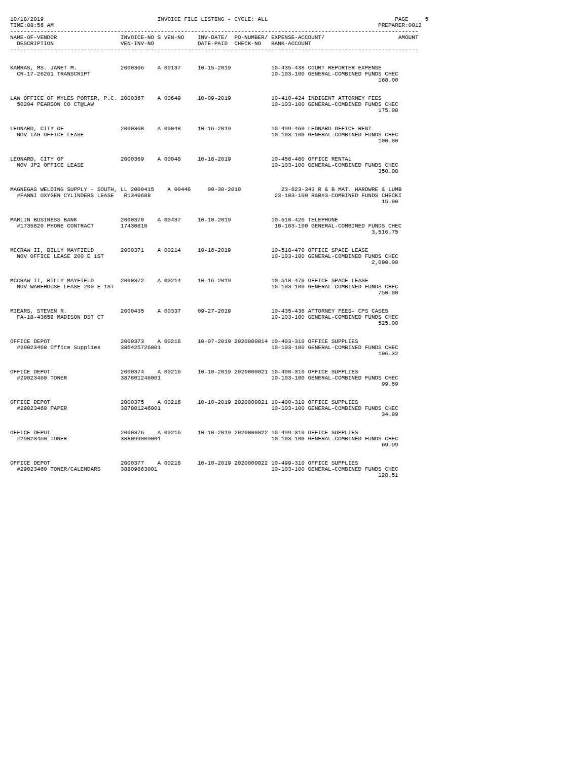10/18/2019 INVOICE FILE LISTING - CYCLE: ALL PAGE 5 TIME:08:56 AM PREPARER:0012 -------------------------------------------------------------------------------------------------------------------------- NAME-OF-VENDOR INVOICE-NO S VEN-NO INV-DATE/ PO-NUMBER/ EXPENSE-ACCOUNT/ AMOUNT DESCRIPTION VEN-INV-NO DATE-PAID CHECK-NO BANK-ACCOUNT -------------------------------------------------------------------------------------------------------------------------- KAMRAS, MS. JANET M. 2000366 A 00137 10-15-2019 10-435-438 COURT REPORTER EXPENSE CR-17-26261 TRANSCRIPT 10-103-100 GENERAL-COMBINED FUNDS CHEC 168.00 LAW OFFICE OF MYLES PORTER, P.C. 2000367 A 00649 10-09-2019 10-410-424 INDIGENT ATTORNEY FEES 50204 PEARSON CO CT@LAW 10-103-100 GENERAL-COMBINED FUNDS CHEC 175.00 LEONARD, CITY OF 2000368 A 00048 10-16-2019 10-499-460 LEONARD OFFICE RENT NOV TAG OFFICE LEASE 10-103-100 GENERAL-COMBINED FUNDS CHEC 100.00 LEONARD, CITY OF 2000369 A 00048 10-16-2019 10-456-460 OFFICE RENTAL NOV JP2 OFFICE LEASE 10-103-100 GENERAL-COMBINED FUNDS CHEC 350.00 MAGNEGAS WELDING SUPPLY - SOUTH, LL 2000415 A 00446 09-30-2019 23-623-343 R & B MAT. HARDWRE & LUMB #FANNI OXYGEN CYLINDERS LEASE R1340688 23-103-100 R&B#3-COMBINED FUNDS CHECKI 15.00 MARLIN BUSINESS BANK 2000370 A 00437 10-10-2019 10-510-420 TELEPHONE #1735820 PHONE CONTRACT 17430810 10-103-100 GENERAL-COMBINED FUNDS CHEC 3,516.75 MCCRAW II, BILLY MAYFIELD 2000371 A 00214 10-16-2019 10-518-470 OFFICE SPACE LEASE NOV OFFICE LEASE 200 E 1ST 10-103-100 GENERAL-COMBINED FUNDS CHEC 2,000.00 MCCRAW II, BILLY MAYFIELD 2000372 A 00214 10-16-2019 10-518-470 OFFICE SPACE LEASE NOV WAREHOUSE LEASE 200 E 1ST 10-103-100 GENERAL-COMBINED FUNDS CHEC 750.00 MIEARS, STEVEN R. 2000435 A 00337 09-27-2019 10-435-436 ATTORNEY FEES- CPS CASES FA-18-43658 MADISON DST CT 10-103-100 GENERAL-COMBINED FUNDS CHEC 525.00 OFFICE DEPOT 2000373 A 00216 10-07-2019 2020000014 10-403-310 OFFICE SUPPLIES #29023460 Office Supplies 386425726001 10-103-100 GENERAL-COMBINED FUNDS CHEC 106.32 OFFICE DEPOT 2000374 A 00216 10-10-2019 2020000021 10-400-310 OFFICE SUPPLIES #29023460 TONER 387801246001 10-103-100 GENERAL-COMBINED FUNDS CHEC 99.59 OFFICE DEPOT 2000375 A 00216 10-10-2019 2020000021 10-400-310 OFFICE SUPPLIES #29023460 PAPER 387801246001 10-103-100 GENERAL-COMBINED FUNDS CHEC 34.99 OFFICE DEPOT 2000376 A 00216 10-10-2019 2020000022 10-499-310 OFFICE SUPPLIES #29023460 TONER 388099809001 10-103-100 GENERAL-COMBINED FUNDS CHEC 69.99 OFFICE DEPOT 2000377 A 00216 10-10-2019 2020000022 10-499-310 OFFICE SUPPLIES #29023460 TONER/CALENDARS 38809863001 10-103-100 GENERAL-COMBINED FUNDS CHEC 128.51